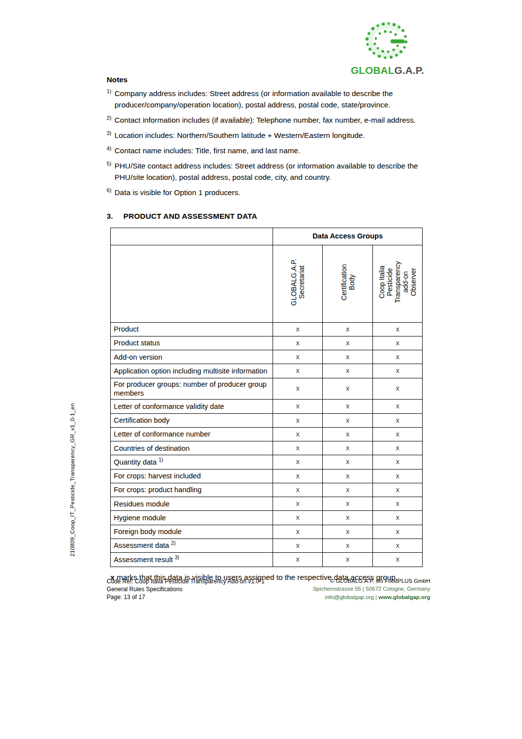GLOBAL G.A.P.
210809_Coop_IT_Pesticide_Transparency_GR_v1_0-1_en
Notes
1) Company address includes: Street address (or information available to describe the producer/company/operation location), postal address, postal code, state/province.
2) Contact information includes (if available): Telephone number, fax number, e-mail address.
3) Location includes: Northern/Southern latitude + Western/Eastern longitude.
4) Contact name includes: Title, first name, and last name.
5) PHU/Site contact address includes: Street address (or information available to describe the PHU/site location), postal address, postal code, city, and country.
6) Data is visible for Option 1 producers.
3. PRODUCT AND ASSESSMENT DATA
| | Data Access Groups |
| --- | --- |
| | GLOBALG.A.P. Secretariat | Certification Body | Coop Italia Pesticide Transparency add-on Observer |
| Product | x | x | x |
| Product status | x | x | x |
| Add-on version | x | x | x |
| Application option including multisite information | x | x | x |
| For producer groups: number of producer group members | x | x | x |
| Letter of conformance validity date | x | x | x |
| Certification body | x | x | x |
| Letter of conformance number | x | x | x |
| Countries of destination | x | x | x |
| Quantity data 1) | x | x | x |
| For crops: harvest included | x | x | x |
| For crops: product handling | x | x | x |
| Residues module | x | x | x |
| Hygiene module | x | x | x |
| Foreign body module | x | x | x |
| Assessment data 2) | x | x | x |
| Assessment result 3) | x | x | x |
x marks that this data is visible to users assigned to the respective data access group.
Code Ref: Coop Italia Pesticide Transparency Add-on v1.0-1
General Rules Specifications
Page: 13 of 17
© GLOBALG.A.P. c/o FoodPLUS GmbH
Spichernstrasse 55 | 50672 Cologne, Germany
info@globalgap.org | www.globalgap.org